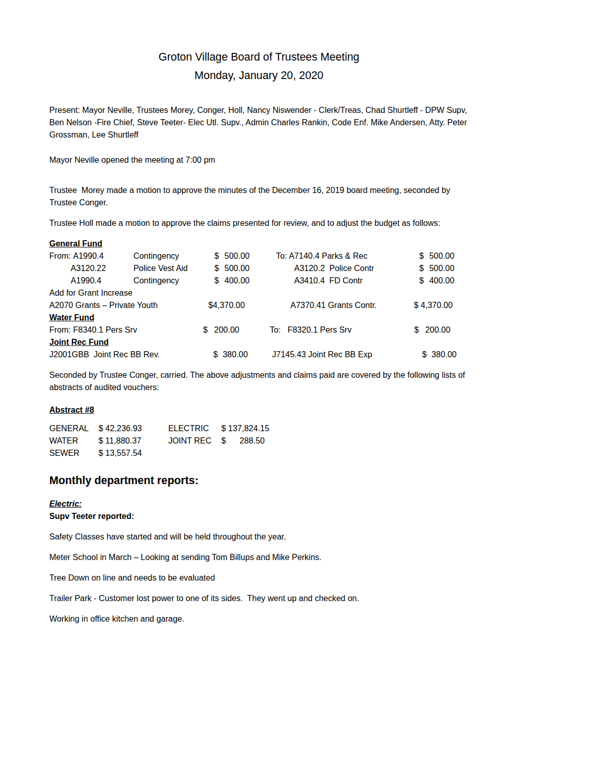Groton Village Board of Trustees Meeting
Monday, January 20, 2020
Present: Mayor Neville, Trustees Morey, Conger, Holl, Nancy Niswender - Clerk/Treas, Chad Shurtleff - DPW Supv, Ben Nelson -Fire Chief, Steve Teeter- Elec Utl. Supv., Admin Charles Rankin, Code Enf. Mike Andersen, Atty. Peter Grossman, Lee Shurtleff
Mayor Neville opened the meeting at 7:00 pm
Trustee Morey made a motion to approve the minutes of the December 16, 2019 board meeting, seconded by Trustee Conger.
Trustee Holl made a motion to approve the claims presented for review, and to adjust the budget as follows:
General Fund
| From: A1990.4 | Contingency | $ | 500.00 | | To: A7140.4 Parks & Rec | $ | 500.00 |
| A3120.22 | Police Vest Aid | $ | 500.00 | | A3120.2 Police Contr | $ | 500.00 |
| A1990.4 | Contingency | $ | 400.00 | | A3410.4 FD Contr | $ | 400.00 |
Add for Grant Increase
| A2070 Grants – Private Youth | | $4,370.00 | | A7370.41 Grants Contr. | $ 4,370.00 |
Water Fund
| From: F8340.1 Pers Srv | | $ | 200.00 | | To: F8320.1 Pers Srv | | $ | 200.00 |
Joint Rec Fund
| J2001GBB Joint Rec BB Rev. | | $ | 380.00 | | J7145.43 Joint Rec BB Exp | | $ | 380.00 |
Seconded by Trustee Conger, carried. The above adjustments and claims paid are covered by the following lists of abstracts of audited vouchers:
Abstract #8
| GENERAL | $ 42,236.93 | ELECTRIC | $ 137,824.15 |
| WATER | $ 11,880.37 | JOINT REC | $ 288.50 |
| SEWER | $ 13,557.54 | | |
Monthly department reports:
Electric:
Supv Teeter reported:
Safety Classes have started and will be held throughout the year.
Meter School in March – Looking at sending Tom Billups and Mike Perkins.
Tree Down on line and needs to be evaluated
Trailer Park - Customer lost power to one of its sides. They went up and checked on.
Working in office kitchen and garage.